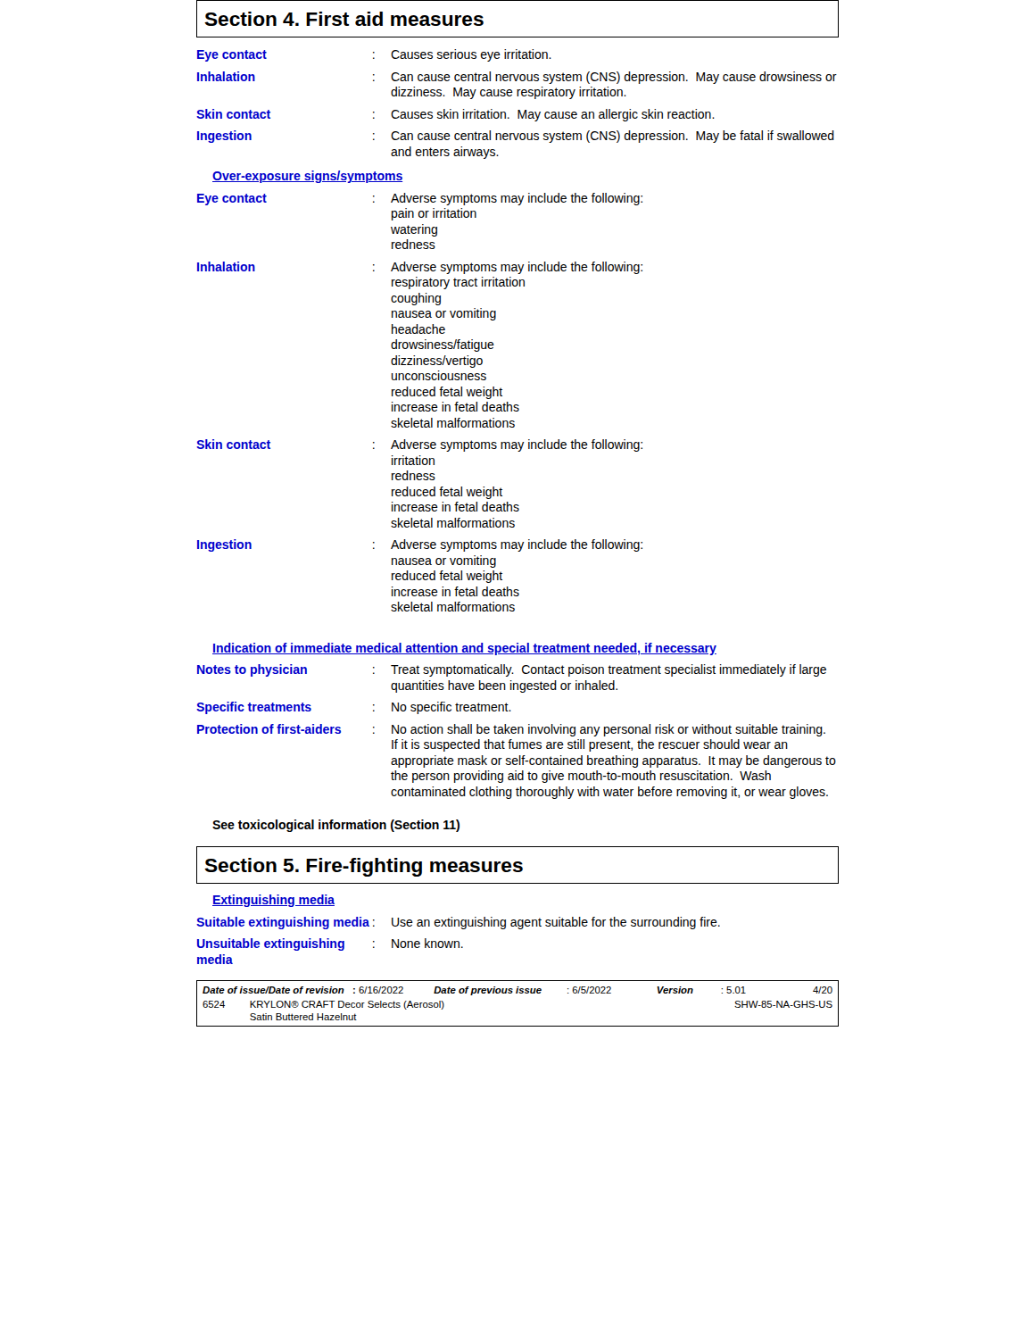Section 4. First aid measures
| Eye contact | : | Causes serious eye irritation. |
| Inhalation | : | Can cause central nervous system (CNS) depression. May cause drowsiness or dizziness. May cause respiratory irritation. |
| Skin contact | : | Causes skin irritation. May cause an allergic skin reaction. |
| Ingestion | : | Can cause central nervous system (CNS) depression. May be fatal if swallowed and enters airways. |
Over-exposure signs/symptoms
| Eye contact | : | Adverse symptoms may include the following: pain or irritation watering redness |
| Inhalation | : | Adverse symptoms may include the following: respiratory tract irritation coughing nausea or vomiting headache drowsiness/fatigue dizziness/vertigo unconsciousness reduced fetal weight increase in fetal deaths skeletal malformations |
| Skin contact | : | Adverse symptoms may include the following: irritation redness reduced fetal weight increase in fetal deaths skeletal malformations |
| Ingestion | : | Adverse symptoms may include the following: nausea or vomiting reduced fetal weight increase in fetal deaths skeletal malformations |
Indication of immediate medical attention and special treatment needed, if necessary
| Notes to physician | : | Treat symptomatically. Contact poison treatment specialist immediately if large quantities have been ingested or inhaled. |
| Specific treatments | : | No specific treatment. |
| Protection of first-aiders | : | No action shall be taken involving any personal risk or without suitable training. If it is suspected that fumes are still present, the rescuer should wear an appropriate mask or self-contained breathing apparatus. It may be dangerous to the person providing aid to give mouth-to-mouth resuscitation. Wash contaminated clothing thoroughly with water before removing it, or wear gloves. |
See toxicological information (Section 11)
Section 5. Fire-fighting measures
Extinguishing media
| Suitable extinguishing media | : | Use an extinguishing agent suitable for the surrounding fire. |
| Unsuitable extinguishing media | : | None known. |
| Date of issue/Date of revision | : 6/16/2022 | Date of previous issue | : 6/5/2022 | Version | : 5.01 | 4/20 |
| 6524 | KRYLON® CRAFT Decor Selects (Aerosol) Satin Buttered Hazelnut | SHW-85-NA-GHS-US |